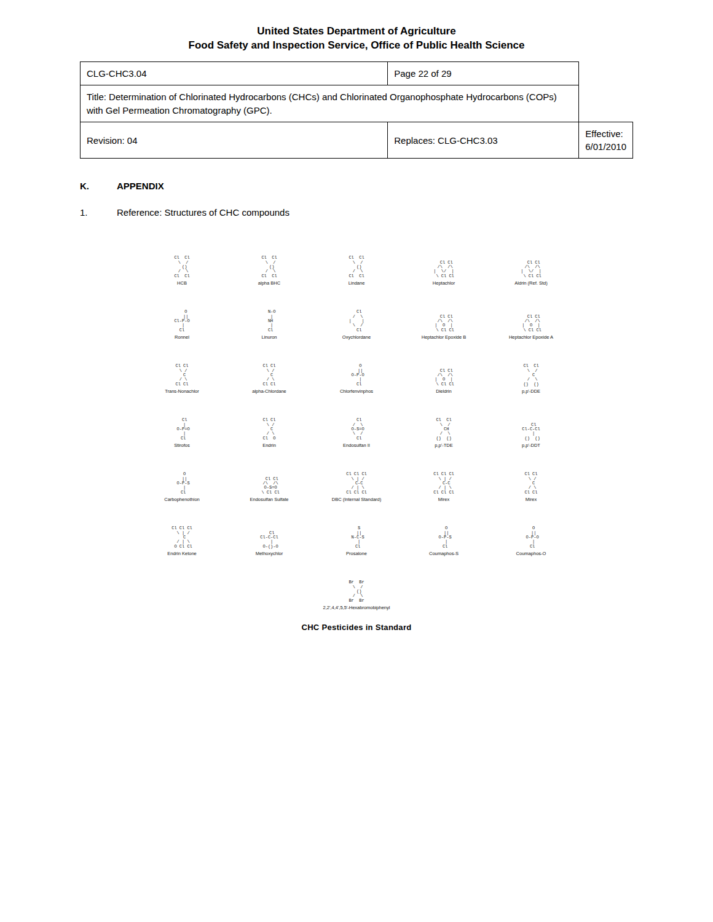United States Department of Agriculture
Food Safety and Inspection Service, Office of Public Health Science
| CLG-CHC3.04 | Page 22 of 29 |
| Title: Determination of Chlorinated Hydrocarbons (CHCs) and Chlorinated Organophosphate Hydrocarbons (COPs) with Gel Permeation Chromatography (GPC). |
| Revision: 04 | Replaces: CLG-CHC3.03 | Effective: 6/01/2010 |
K. APPENDIX
1. Reference: Structures of CHC compounds
Cl Cl \ / () / \ Cl Cl HCB
Cl Cl \ / () / \ Cl Cl alpha BHC
Cl Cl \ / () / \ Cl Cl Lindane
Cl Cl /\ /\ | \/ | \ Cl Cl Heptachlor
Cl Cl /\ /\ | \/ | \ Cl Cl Aldrin (Ref. Std)
O || Cl-P-O | Cl Ronnel
N-O | NH | Cl Linuron
Cl / \ | | \ / Cl Oxychlordane
Cl Cl /\ /\ | O | \ Cl Cl Heptachlor Epoxide B
Cl Cl /\ /\ | O | \ Cl Cl Heptachlor Epoxide A
Cl Cl \ / C / \ Cl Cl Trans-Nonachlor
Cl Cl \ / C / \ Cl Cl alpha-Chlordane
O || O-P-O | Cl Chlorfenvinphos
Cl Cl /\ /\ | O | \ Cl Cl Dieldrin
Cl Cl \ / C / \ () () p,p'-DDE
Cl | O-P=O | Cl Stirofos
Cl Cl \ / C / \ Cl O Endrin
Cl / \ O-S=O \ / Cl Endosulfan II
Cl Cl \ / CH / \ () () p,p'-TDE
Cl Cl-C-Cl | () () p,p'-DDT
O || O-P-S | Cl Carbophenothion
Cl Cl /\ /\ O-S=O \ Cl Cl Endosulfan Sulfate
Cl Cl Cl \ | / C-C / | \ Cl Cl Cl DBC (Internal Standard)
Cl Cl Cl \ | / C-C / | \ Cl Cl Cl Mirex
Cl Cl \ / C / \ Cl Cl Mirex
Cl Cl Cl \ | / C / | \ O Cl Cl Endrin Ketone
Cl Cl-C-Cl | O-()-O Methoxychlor
S || N-C-S | Cl Prosalone
O || O-P-S | Cl Coumaphos-S
O || O-P-O | Cl Coumaphos-O
Br Br \ / () / \ Br Br 2,2',4,4',5,5'-Hexabromobiphenyl
CHC Pesticides in Standard